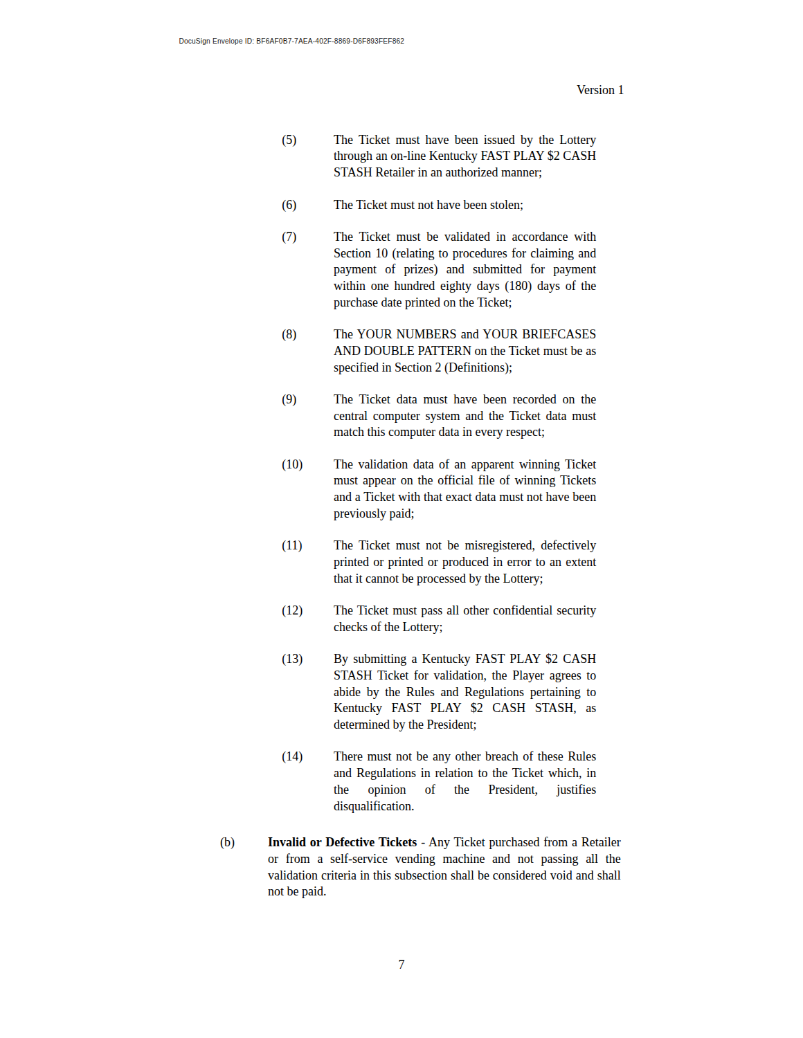DocuSign Envelope ID: BF6AF0B7-7AEA-402F-8869-D6F893FEF862
Version 1
(5) The Ticket must have been issued by the Lottery through an on-line Kentucky FAST PLAY $2 CASH STASH Retailer in an authorized manner;
(6) The Ticket must not have been stolen;
(7) The Ticket must be validated in accordance with Section 10 (relating to procedures for claiming and payment of prizes) and submitted for payment within one hundred eighty days (180) days of the purchase date printed on the Ticket;
(8) The YOUR NUMBERS and YOUR BRIEFCASES AND DOUBLE PATTERN on the Ticket must be as specified in Section 2 (Definitions);
(9) The Ticket data must have been recorded on the central computer system and the Ticket data must match this computer data in every respect;
(10) The validation data of an apparent winning Ticket must appear on the official file of winning Tickets and a Ticket with that exact data must not have been previously paid;
(11) The Ticket must not be misregistered, defectively printed or printed or produced in error to an extent that it cannot be processed by the Lottery;
(12) The Ticket must pass all other confidential security checks of the Lottery;
(13) By submitting a Kentucky FAST PLAY $2 CASH STASH Ticket for validation, the Player agrees to abide by the Rules and Regulations pertaining to Kentucky FAST PLAY $2 CASH STASH, as determined by the President;
(14) There must not be any other breach of these Rules and Regulations in relation to the Ticket which, in the opinion of the President, justifies disqualification.
(b) Invalid or Defective Tickets - Any Ticket purchased from a Retailer or from a self-service vending machine and not passing all the validation criteria in this subsection shall be considered void and shall not be paid.
7